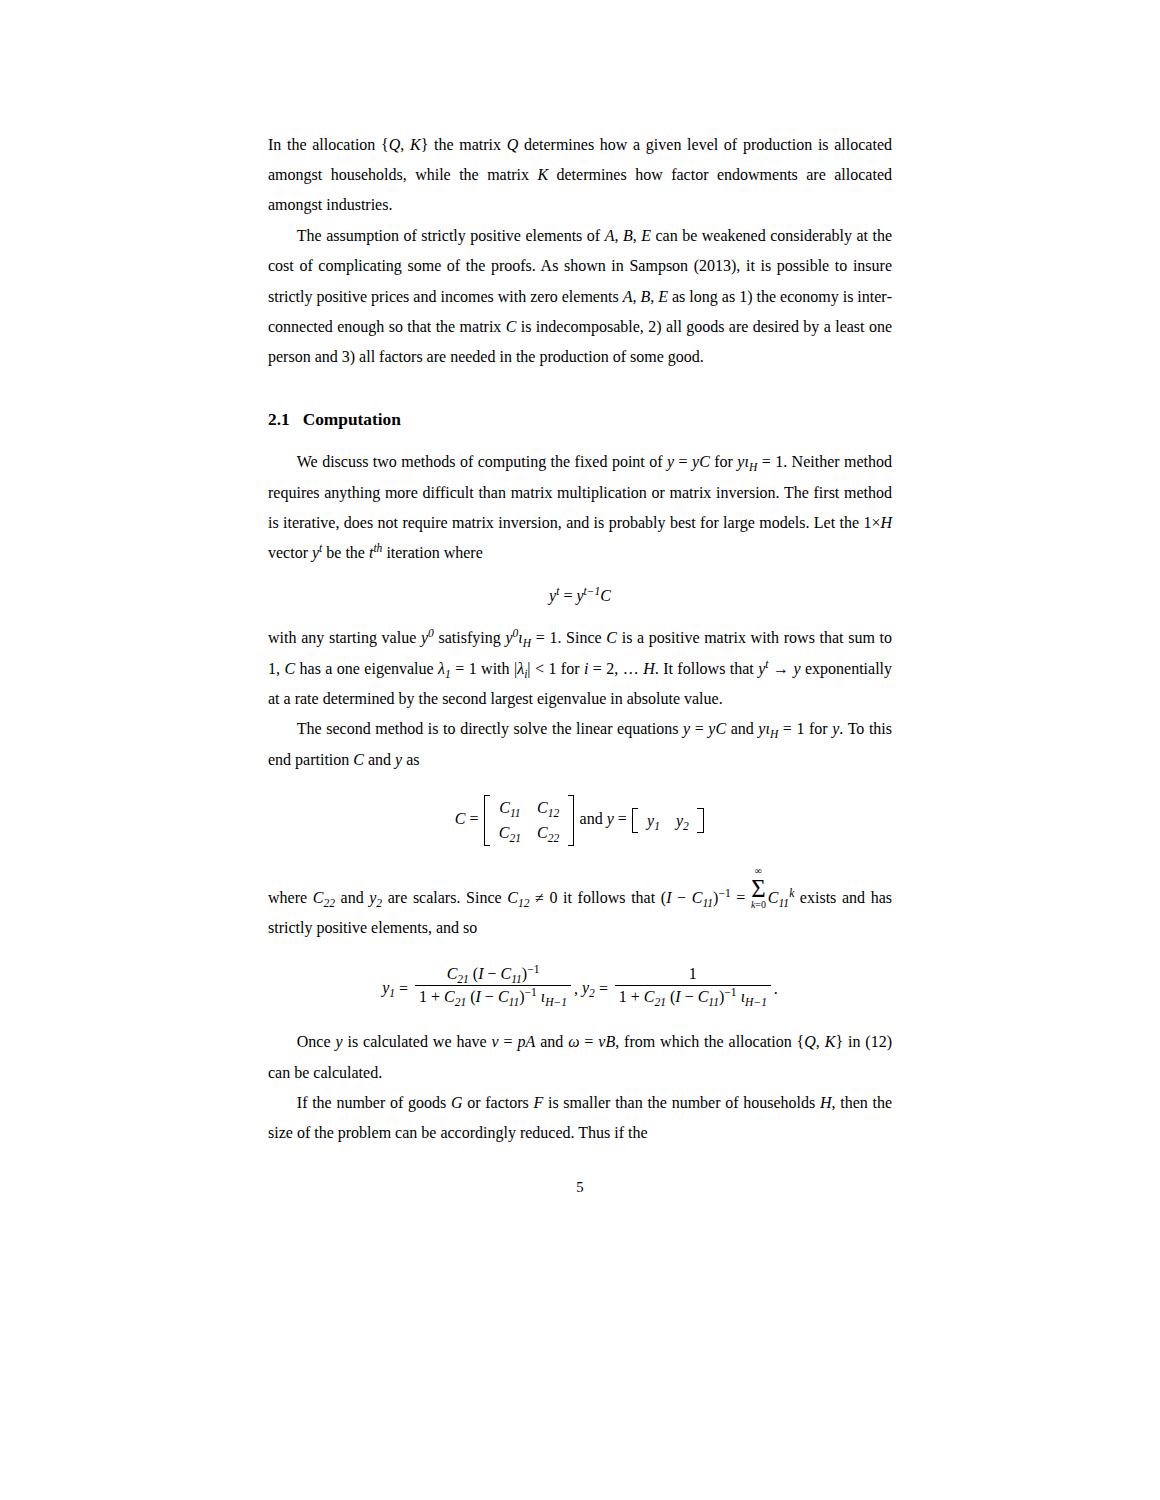In the allocation {Q, K} the matrix Q determines how a given level of production is allocated amongst households, while the matrix K determines how factor endowments are allocated amongst industries.
The assumption of strictly positive elements of A, B, E can be weakened considerably at the cost of complicating some of the proofs. As shown in Sampson (2013), it is possible to insure strictly positive prices and incomes with zero elements A, B, E as long as 1) the economy is interconnected enough so that the matrix C is indecomposable, 2) all goods are desired by a least one person and 3) all factors are needed in the production of some good.
2.1 Computation
We discuss two methods of computing the fixed point of y = yC for yιH = 1. Neither method requires anything more difficult than matrix multiplication or matrix inversion. The first method is iterative, does not require matrix inversion, and is probably best for large models. Let the 1×H vector yt be the tth iteration where
yt = yt−1C
with any starting value y0 satisfying y0ιH = 1. Since C is a positive matrix with rows that sum to 1, C has a one eigenvalue λ1 = 1 with |λi| < 1 for i = 2, … H. It follows that yt → y exponentially at a rate determined by the second largest eigenvalue in absolute value.
The second method is to directly solve the linear equations y = yC and yιH = 1 for y. To this end partition C and y as
C =
| C 11 | C 12 |
| C 21 | C 22 |
and y =
| y 1 | y 2 |
where C22 and y2 are scalars. Since C12 ≠ 0 it follows that (I − C11)−1 = ∞Σk=0 C11k exists and has strictly positive elements, and so
y1 = C21 (I − C11)−1 1 + C21 (I − C11)−1 ιH−1 , y2 = 1 1 + C21 (I − C11)−1 ιH−1 .
Once y is calculated we have v = pA and ω = vB, from which the allocation {Q, K} in (12) can be calculated.
If the number of goods G or factors F is smaller than the number of households H, then the size of the problem can be accordingly reduced. Thus if the
5